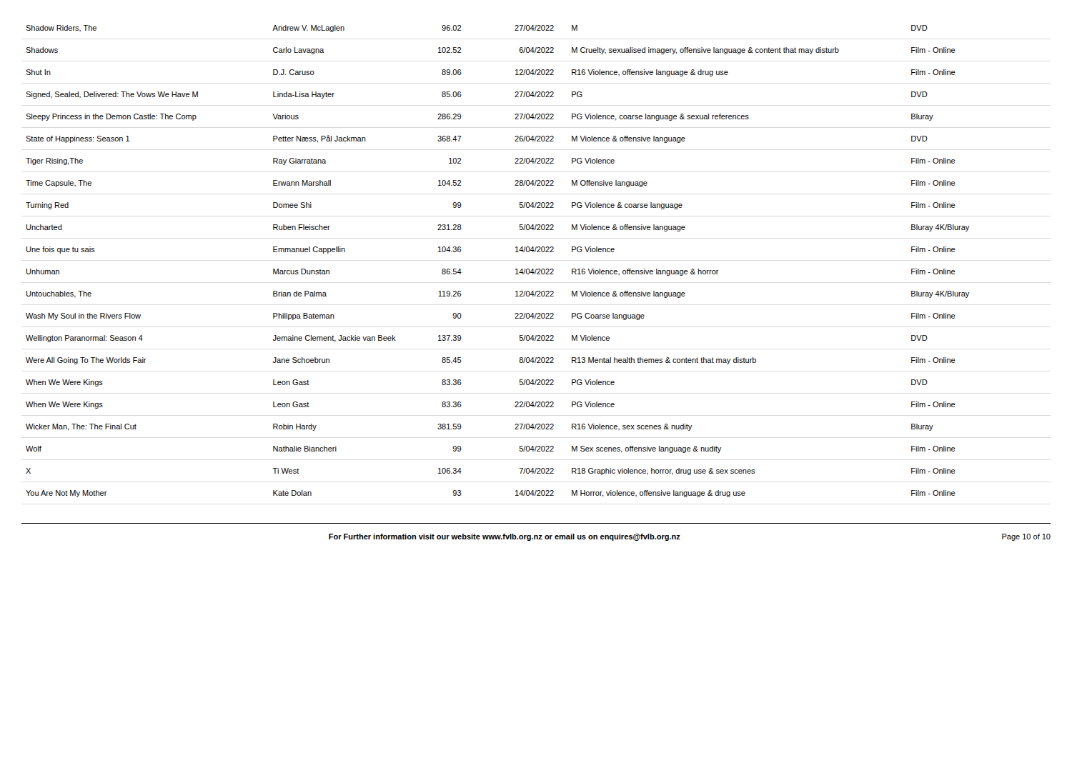| Shadow Riders, The | Andrew V. McLaglen | 96.02 | 27/04/2022 | M | DVD |
| Shadows | Carlo Lavagna | 102.52 | 6/04/2022 | M Cruelty, sexualised imagery, offensive language & content that may disturb | Film - Online |
| Shut In | D.J. Caruso | 89.06 | 12/04/2022 | R16 Violence, offensive language & drug use | Film - Online |
| Signed, Sealed, Delivered: The Vows We Have M | Linda-Lisa Hayter | 85.06 | 27/04/2022 | PG | DVD |
| Sleepy Princess in the Demon Castle: The Comp | Various | 286.29 | 27/04/2022 | PG Violence, coarse language & sexual references | Bluray |
| State of Happiness: Season 1 | Petter Næss, Pål Jackman | 368.47 | 26/04/2022 | M Violence & offensive language | DVD |
| Tiger Rising,The | Ray Giarratana | 102 | 22/04/2022 | PG Violence | Film - Online |
| Time Capsule, The | Erwann Marshall | 104.52 | 28/04/2022 | M Offensive language | Film - Online |
| Turning Red | Domee Shi | 99 | 5/04/2022 | PG Violence & coarse language | Film - Online |
| Uncharted | Ruben Fleischer | 231.28 | 5/04/2022 | M Violence & offensive language | Bluray 4K/Bluray |
| Une fois que tu sais | Emmanuel Cappellin | 104.36 | 14/04/2022 | PG Violence | Film - Online |
| Unhuman | Marcus Dunstan | 86.54 | 14/04/2022 | R16 Violence, offensive language & horror | Film - Online |
| Untouchables, The | Brian de Palma | 119.26 | 12/04/2022 | M Violence & offensive language | Bluray 4K/Bluray |
| Wash My Soul in the Rivers Flow | Philippa Bateman | 90 | 22/04/2022 | PG Coarse language | Film - Online |
| Wellington Paranormal: Season 4 | Jemaine Clement, Jackie van Beek | 137.39 | 5/04/2022 | M Violence | DVD |
| Were All Going To The Worlds Fair | Jane Schoebrun | 85.45 | 8/04/2022 | R13 Mental health themes & content that may disturb | Film - Online |
| When We Were Kings | Leon Gast | 83.36 | 5/04/2022 | PG Violence | DVD |
| When We Were Kings | Leon Gast | 83.36 | 22/04/2022 | PG Violence | Film - Online |
| Wicker Man, The: The Final Cut | Robin Hardy | 381.59 | 27/04/2022 | R16 Violence, sex scenes & nudity | Bluray |
| Wolf | Nathalie Biancheri | 99 | 5/04/2022 | M Sex scenes, offensive language & nudity | Film - Online |
| X | Ti West | 106.34 | 7/04/2022 | R18 Graphic violence, horror, drug use & sex scenes | Film - Online |
| You Are Not My Mother | Kate Dolan | 93 | 14/04/2022 | M Horror, violence, offensive language & drug use | Film - Online |
For Further information visit our website www.fvlb.org.nz or email us on enquires@fvlb.org.nz
Page 10 of 10